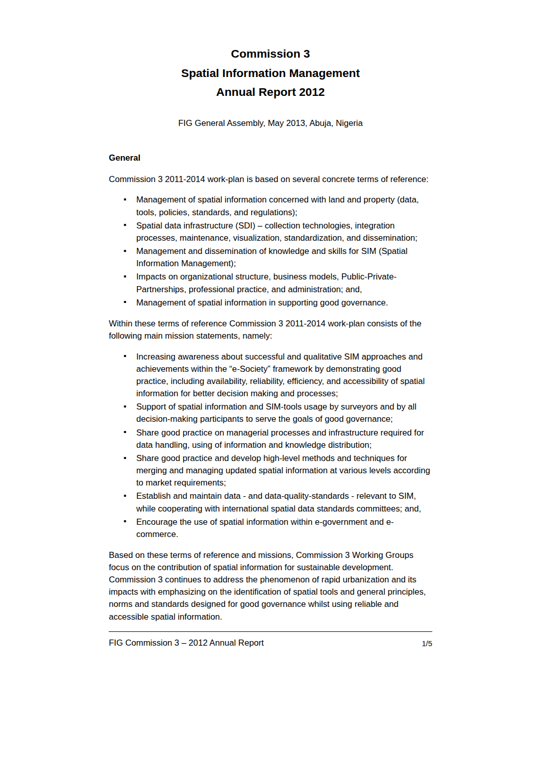Commission 3
Spatial Information Management
Annual Report 2012
FIG General Assembly, May 2013, Abuja, Nigeria
General
Commission 3 2011-2014 work-plan is based on several concrete terms of reference:
Management of spatial information concerned with land and property (data, tools, policies, standards, and regulations);
Spatial data infrastructure (SDI) – collection technologies, integration processes, maintenance, visualization, standardization, and dissemination;
Management and dissemination of knowledge and skills for SIM (Spatial Information Management);
Impacts on organizational structure, business models, Public-Private-Partnerships, professional practice, and administration; and,
Management of spatial information in supporting good governance.
Within these terms of reference Commission 3 2011-2014 work-plan consists of the following main mission statements, namely:
Increasing awareness about successful and qualitative SIM approaches and achievements within the “e-Society” framework by demonstrating good practice, including availability, reliability, efficiency, and accessibility of spatial information for better decision making and processes;
Support of spatial information and SIM-tools usage by surveyors and by all decision-making participants to serve the goals of good governance;
Share good practice on managerial processes and infrastructure required for data handling, using of information and knowledge distribution;
Share good practice and develop high-level methods and techniques for merging and managing updated spatial information at various levels according to market requirements;
Establish and maintain data - and data-quality-standards - relevant to SIM, while cooperating with international spatial data standards committees; and,
Encourage the use of spatial information within e-government and e-commerce.
Based on these terms of reference and missions, Commission 3 Working Groups focus on the contribution of spatial information for sustainable development. Commission 3 continues to address the phenomenon of rapid urbanization and its impacts with emphasizing on the identification of spatial tools and general principles, norms and standards designed for good governance whilst using reliable and accessible spatial information.
FIG Commission 3 – 2012 Annual Report 1/5